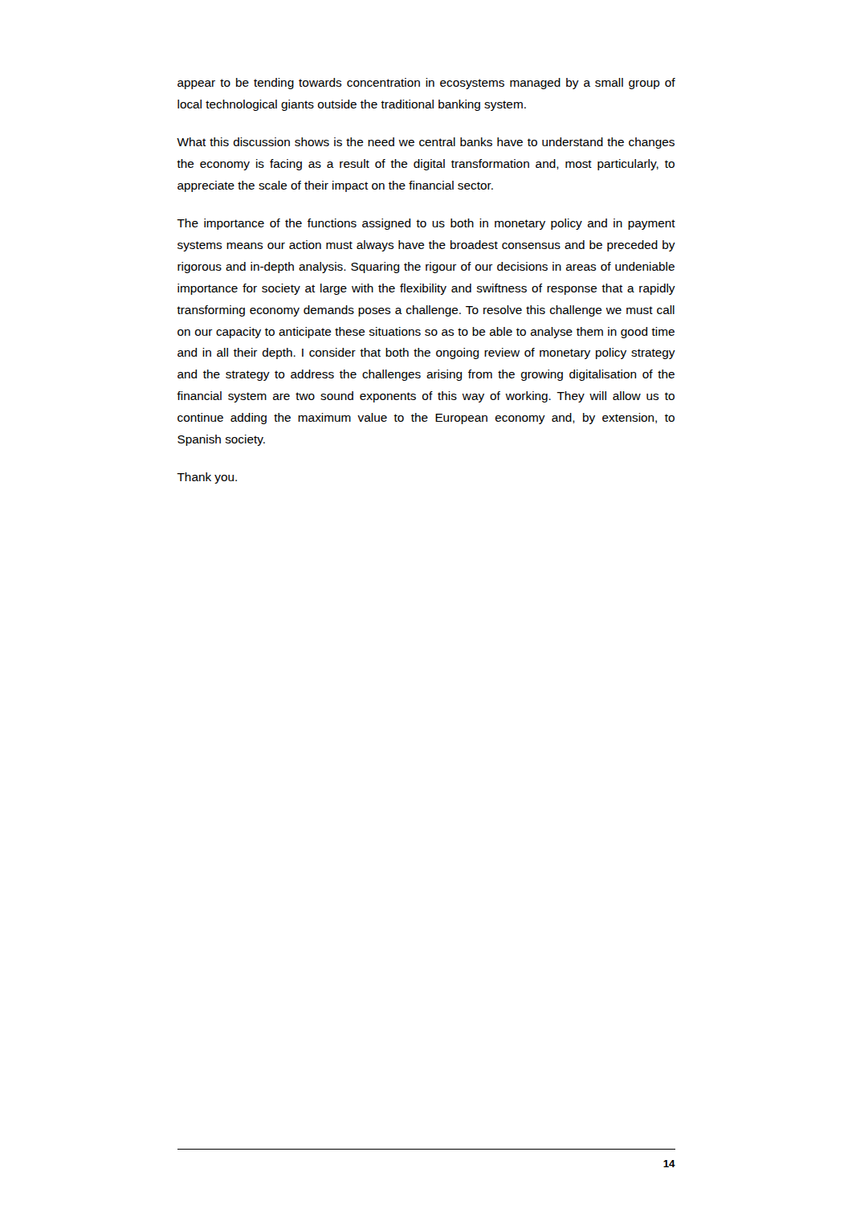appear to be tending towards concentration in ecosystems managed by a small group of local technological giants outside the traditional banking system.
What this discussion shows is the need we central banks have to understand the changes the economy is facing as a result of the digital transformation and, most particularly, to appreciate the scale of their impact on the financial sector.
The importance of the functions assigned to us both in monetary policy and in payment systems means our action must always have the broadest consensus and be preceded by rigorous and in-depth analysis. Squaring the rigour of our decisions in areas of undeniable importance for society at large with the flexibility and swiftness of response that a rapidly transforming economy demands poses a challenge. To resolve this challenge we must call on our capacity to anticipate these situations so as to be able to analyse them in good time and in all their depth. I consider that both the ongoing review of monetary policy strategy and the strategy to address the challenges arising from the growing digitalisation of the financial system are two sound exponents of this way of working. They will allow us to continue adding the maximum value to the European economy and, by extension, to Spanish society.
Thank you.
14